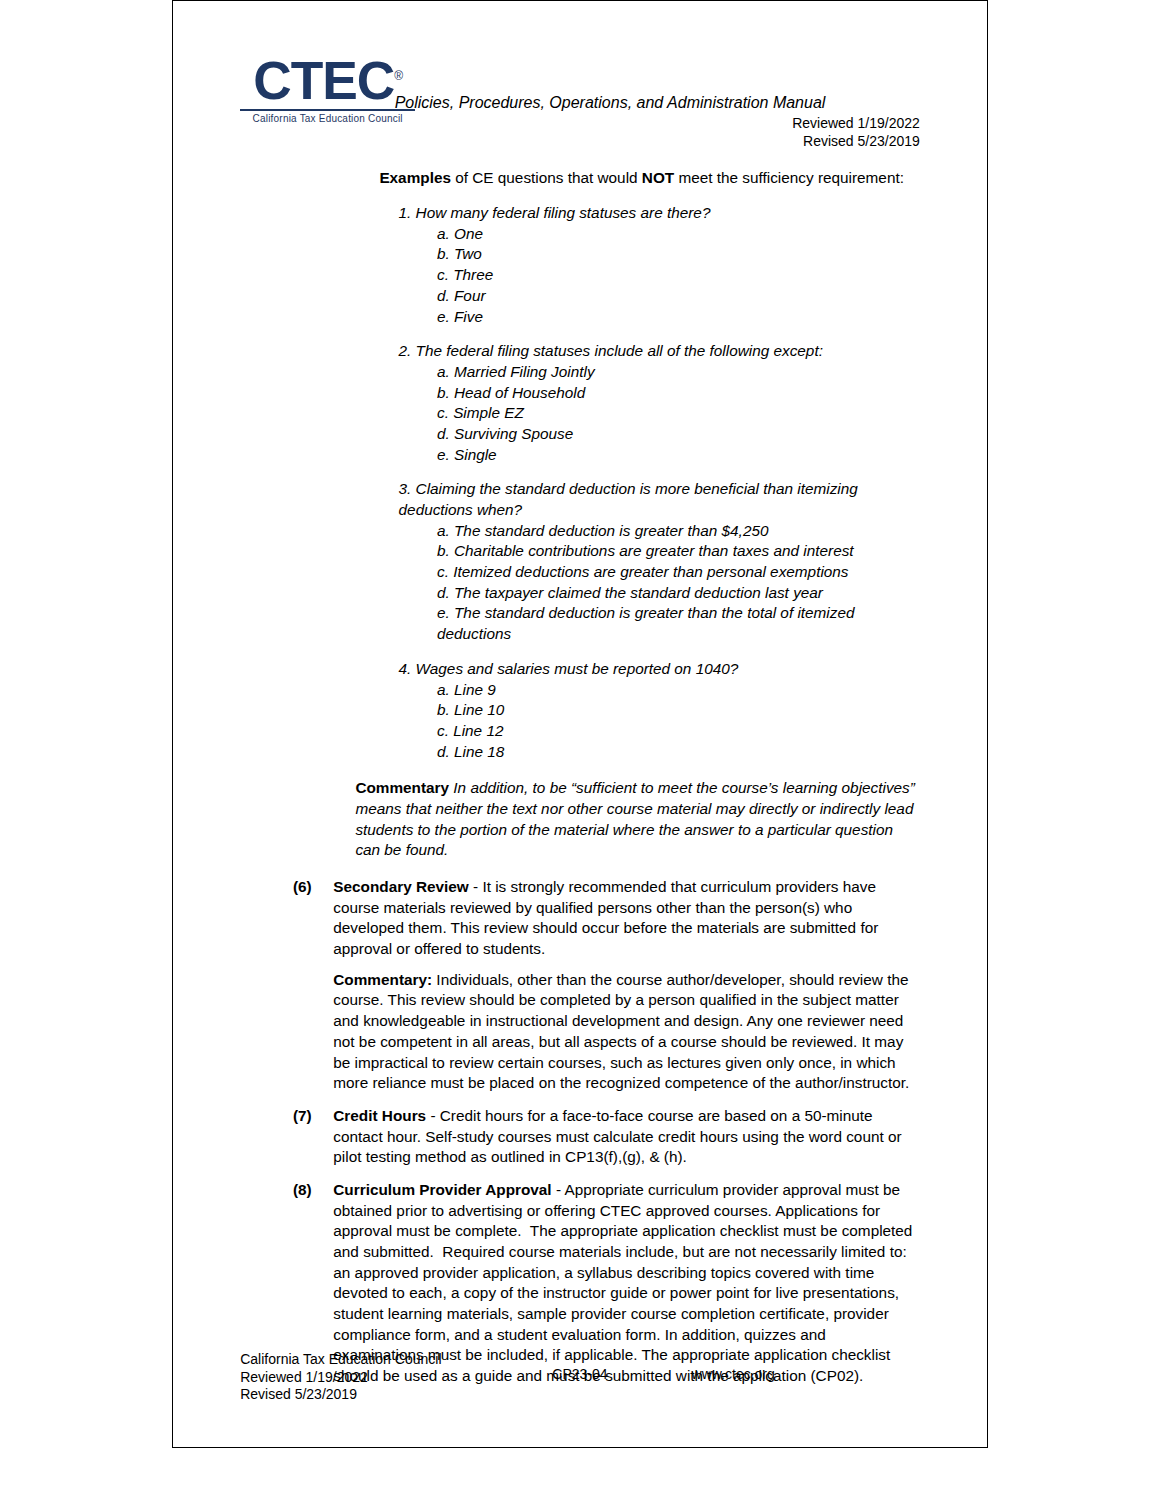CTEC®
California Tax Education Council
Policies, Procedures, Operations, and Administration Manual
Reviewed 1/19/2022
Revised 5/23/2019
Examples of CE questions that would NOT meet the sufficiency requirement:
1. How many federal filing statuses are there?
a. One
b. Two
c. Three
d. Four
e. Five
2. The federal filing statuses include all of the following except:
a. Married Filing Jointly
b. Head of Household
c. Simple EZ
d. Surviving Spouse
e. Single
3. Claiming the standard deduction is more beneficial than itemizing deductions when?
a. The standard deduction is greater than $4,250
b. Charitable contributions are greater than taxes and interest
c. Itemized deductions are greater than personal exemptions
d. The taxpayer claimed the standard deduction last year
e. The standard deduction is greater than the total of itemized deductions
4. Wages and salaries must be reported on 1040?
a. Line 9
b. Line 10
c. Line 12
d. Line 18
Commentary In addition, to be “sufficient to meet the course’s learning objectives” means that neither the text nor other course material may directly or indirectly lead students to the portion of the material where the answer to a particular question can be found.
(6)
Secondary Review - It is strongly recommended that curriculum providers have course materials reviewed by qualified persons other than the person(s) who developed them. This review should occur before the materials are submitted for approval or offered to students.
Commentary: Individuals, other than the course author/developer, should review the course. This review should be completed by a person qualified in the subject matter and knowledgeable in instructional development and design. Any one reviewer need not be competent in all areas, but all aspects of a course should be reviewed. It may be impractical to review certain courses, such as lectures given only once, in which more reliance must be placed on the recognized competence of the author/instructor.
(7)
Credit Hours - Credit hours for a face-to-face course are based on a 50-minute contact hour. Self-study courses must calculate credit hours using the word count or pilot testing method as outlined in CP13(f),(g), & (h).
(8)
Curriculum Provider Approval - Appropriate curriculum provider approval must be obtained prior to advertising or offering CTEC approved courses. Applications for approval must be complete. The appropriate application checklist must be completed and submitted. Required course materials include, but are not necessarily limited to: an approved provider application, a syllabus describing topics covered with time devoted to each, a copy of the instructor guide or power point for live presentations, student learning materials, sample provider course completion certificate, provider compliance form, and a student evaluation form. In addition, quizzes and examinations must be included, if applicable. The appropriate application checklist should be used as a guide and must be submitted with the application (CP02).
California Tax Education Council
Reviewed 1/19/2022
Revised 5/23/2019
CP23-04
www.ctec.org